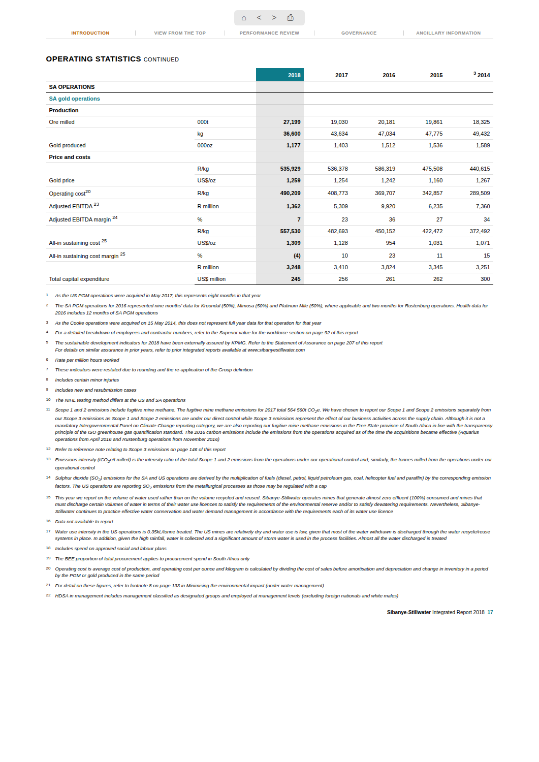⌂ < > ⎙
INTRODUCTION
VIEW FROM THE TOP
PERFORMANCE REVIEW
GOVERNANCE
ANCILLARY INFORMATION
OPERATING STATISTICS CONTINUED
| | | 2018 | 2017 | 2016 | 2015 | 3 2014 |
| --- | --- | --- | --- | --- | --- | --- |
| SA OPERATIONS | | | | | |
| SA gold operations | | | | | |
| Production | | | | | |
| Ore milled | 000t | 27,199 | 19,030 | 20,181 | 19,861 | 18,325 |
| Gold produced | kg | 36,600 | 43,634 | 47,034 | 47,775 | 49,432 |
| 000oz | 1,177 | 1,403 | 1,512 | 1,536 | 1,589 |
| Price and costs | | | | | |
| Gold price | R/kg | 535,929 | 536,378 | 586,319 | 475,508 | 440,615 |
| US$/oz | 1,259 | 1,254 | 1,242 | 1,160 | 1,267 |
| Operating cost 20 | R/kg | 490,209 | 408,773 | 369,707 | 342,857 | 289,509 |
| Adjusted EBITDA 23 | R million | 1,362 | 5,309 | 9,920 | 6,235 | 7,360 |
| Adjusted EBITDA margin 24 | % | 7 | 23 | 36 | 27 | 34 |
| All-in sustaining cost 25 | R/kg | 557,530 | 482,693 | 450,152 | 422,472 | 372,492 |
| US$/oz | 1,309 | 1,128 | 954 | 1,031 | 1,071 |
| All-in sustaining cost margin 25 | % | (4) | 10 | 23 | 11 | 15 |
| Total capital expenditure | R million | 3,248 | 3,410 | 3,824 | 3,345 | 3,251 |
| US$ million | 245 | 256 | 261 | 262 | 300 |
1 As the US PGM operations were acquired in May 2017, this represents eight months in that year
2 The SA PGM operations for 2016 represented nine months' data for Kroondal (50%), Mimosa (50%) and Platinum Mile (50%), where applicable and two months for Rustenburg operations. Health data for 2016 includes 12 months of SA PGM operations
3 As the Cooke operations were acquired on 15 May 2014, this does not represent full year data for that operation for that year
4 For a detailed breakdown of employees and contractor numbers, refer to the Superior value for the workforce section on page 92 of this report
5 The sustainable development indicators for 2018 have been externally assured by KPMG. Refer to the Statement of Assurance on page 207 of this report
For details on similar assurance in prior years, refer to prior integrated reports available at www.sibanyestillwater.com
6 Rate per million hours worked
7 These indicators were restated due to rounding and the re-application of the Group definition
8 Includes certain minor injuries
9 Includes new and resubmission cases
10 The NIHL testing method differs at the US and SA operations
11 Scope 1 and 2 emissions include fugitive mine methane. The fugitive mine methane emissions for 2017 total 564 560t CO2e. We have chosen to report our Scope 1 and Scope 2 emissions separately from our Scope 3 emissions as Scope 1 and Scope 2 emissions are under our direct control while Scope 3 emissions represent the effect of our business activities across the supply chain. Although it is not a mandatory Intergovernmental Panel on Climate Change reporting category, we are also reporting our fugitive mine methane emissions in the Free State province of South Africa in line with the transparency principle of the ISO greenhouse gas quantification standard. The 2016 carbon emissions include the emissions from the operations acquired as of the time the acquisitions became effective (Aquarius operations from April 2016 and Rustenburg operations from November 2016)
12 Refer to reference note relating to Scope 3 emissions on page 146 of this report
13 Emissions intensity (tCO2e/t milled) is the intensity ratio of the total Scope 1 and 2 emissions from the operations under our operational control and, similarly, the tonnes milled from the operations under our operational control
14 Sulphur dioxide (SO2) emissions for the SA and US operations are derived by the multiplication of fuels (diesel, petrol, liquid petroleum gas, coal, helicopter fuel and paraffin) by the corresponding emission factors. The US operations are reporting SO2 emissions from the metallurgical processes as those may be regulated with a cap
15 This year we report on the volume of water used rather than on the volume recycled and reused. Sibanye-Stillwater operates mines that generate almost zero effluent (100%) consumed and mines that must discharge certain volumes of water in terms of their water use licences to satisfy the requirements of the environmental reserve and/or to satisfy dewatering requirements. Nevertheless, Sibanye-Stillwater continues to practice effective water conservation and water demand management in accordance with the requirements each of its water use licence
16 Data not available to report
17 Water use intensity in the US operations is 0.35kL/tonne treated. The US mines are relatively dry and water use is low, given that most of the water withdrawn is discharged through the water recycle/reuse systems in place. In addition, given the high rainfall, water is collected and a significant amount of storm water is used in the process facilities. Almost all the water discharged is treated
18 Includes spend on approved social and labour plans
19 The BEE proportion of total procurement applies to procurement spend in South Africa only
20 Operating cost is average cost of production, and operating cost per ounce and kilogram is calculated by dividing the cost of sales before amortisation and depreciation and change in inventory in a period by the PGM or gold produced in the same period
21 For detail on these figures, refer to footnote 8 on page 133 in Minimising the environmental impact (under water management)
22 HDSA in management includes management classified as designated groups and employed at management levels (excluding foreign nationals and white males)
Sibanye-Stillwater Integrated Report 2018 17